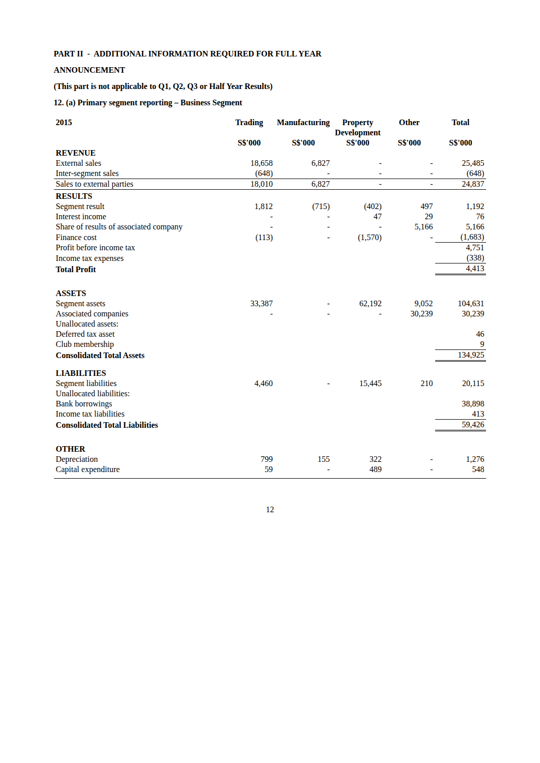PART II - ADDITIONAL INFORMATION REQUIRED FOR FULL YEAR
ANNOUNCEMENT
(This part is not applicable to Q1, Q2, Q3 or Half Year Results)
12. (a) Primary segment reporting – Business Segment
| 2015 | Trading | Manufacturing | Property | Other | Total |
| | | | Development | | |
| | S$'000 | S$'000 | S$'000 | S$'000 | S$'000 |
| REVENUE | |
| External sales | 18,658 | 6,827 | - | - | 25,485 |
| Inter-segment sales | (648) | - | - | - | (648) |
| Sales to external parties | 18,010 | 6,827 | - | - | 24,837 |
| RESULTS | |
| Segment result | 1,812 | (715) | (402) | 497 | 1,192 |
| Interest income | - | - | 47 | 29 | 76 |
| Share of results of associated company | - | - | - | 5,166 | 5,166 |
| Finance cost | (113) | - | (1,570) | - | (1,683) |
| Profit before income tax | | | | | 4,751 |
| Income tax expenses | | | | | (338) |
| Total Profit | | | | | 4,413 |
| ASSETS | |
| Segment assets | 33,387 | - | 62,192 | 9,052 | 104,631 |
| Associated companies | - | - | - | 30,239 | 30,239 |
| Unallocated assets: | | | | | |
| Deferred tax asset | | | | | 46 |
| Club membership | | | | | 9 |
| Consolidated Total Assets | | | | | 134,925 |
| LIABILITIES | |
| Segment liabilities | 4,460 | - | 15,445 | 210 | 20,115 |
| Unallocated liabilities: | | | | | |
| Bank borrowings | | | | | 38,898 |
| Income tax liabilities | | | | | 413 |
| Consolidated Total Liabilities | | | | | 59,426 |
| OTHER | |
| Depreciation | 799 | 155 | 322 | - | 1,276 |
| Capital expenditure | 59 | - | 489 | - | 548 |
12